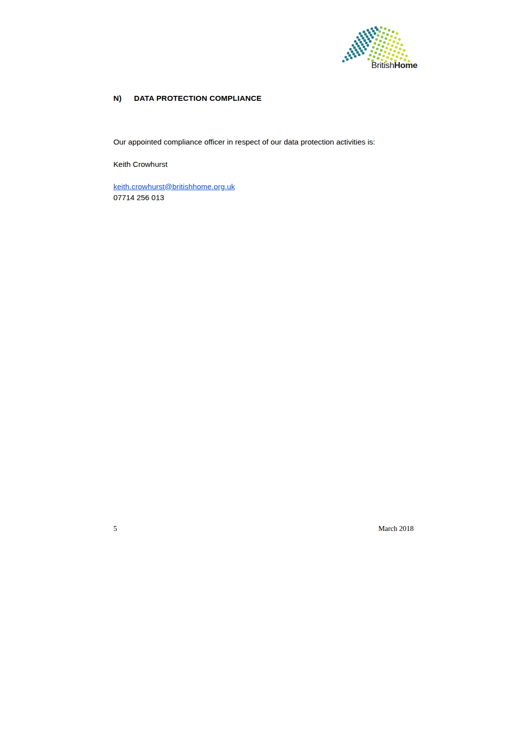British Home
N) DATA PROTECTION COMPLIANCE
Our appointed compliance officer in respect of our data protection activities is:
Keith Crowhurst
keith.crowhurst@britishhome.org.uk
07714 256 013
5 March 2018